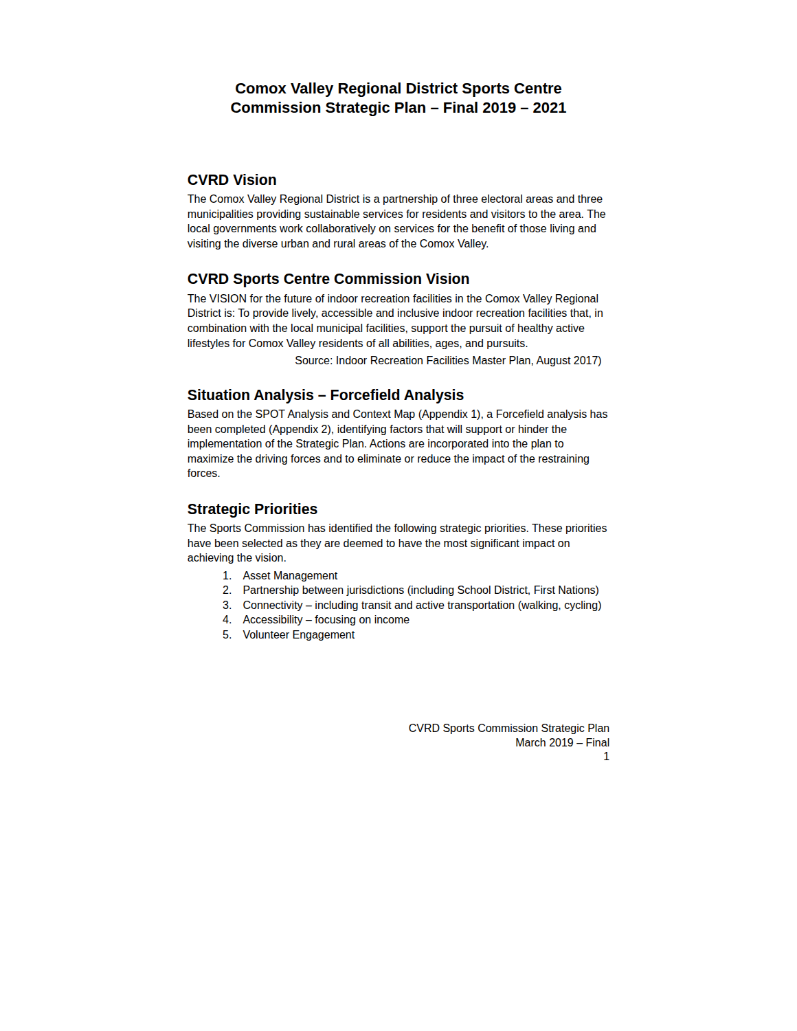Comox Valley Regional District Sports Centre Commission Strategic Plan – Final 2019 – 2021
CVRD Vision
The Comox Valley Regional District is a partnership of three electoral areas and three municipalities providing sustainable services for residents and visitors to the area. The local governments work collaboratively on services for the benefit of those living and visiting the diverse urban and rural areas of the Comox Valley.
CVRD Sports Centre Commission Vision
The VISION for the future of indoor recreation facilities in the Comox Valley Regional District is: To provide lively, accessible and inclusive indoor recreation facilities that, in combination with the local municipal facilities, support the pursuit of healthy active lifestyles for Comox Valley residents of all abilities, ages, and pursuits.
Source: Indoor Recreation Facilities Master Plan, August 2017)
Situation Analysis – Forcefield Analysis
Based on the SPOT Analysis and Context Map (Appendix 1), a Forcefield analysis has been completed (Appendix 2), identifying factors that will support or hinder the implementation of the Strategic Plan. Actions are incorporated into the plan to maximize the driving forces and to eliminate or reduce the impact of the restraining forces.
Strategic Priorities
The Sports Commission has identified the following strategic priorities. These priorities have been selected as they are deemed to have the most significant impact on achieving the vision.
Asset Management
Partnership between jurisdictions (including School District, First Nations)
Connectivity – including transit and active transportation (walking, cycling)
Accessibility – focusing on income
Volunteer Engagement
CVRD Sports Commission Strategic Plan
March 2019 – Final
1